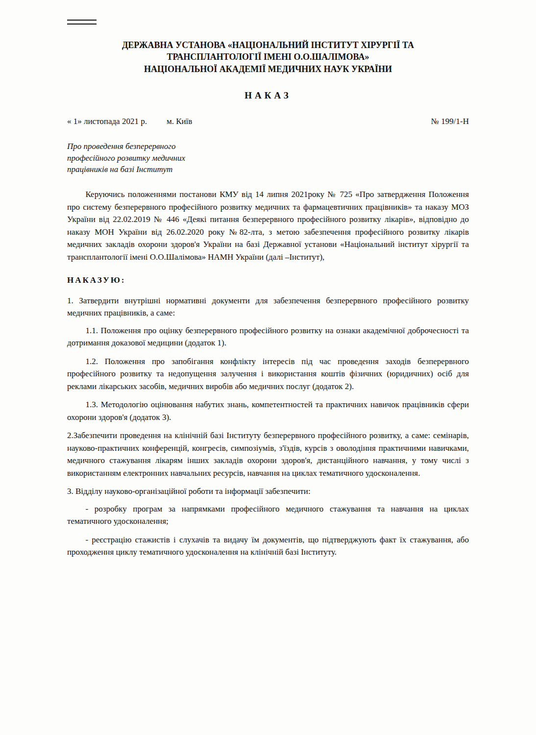Державна установа «Національний інститут хірургії та
трансплантології імені О.О.Шалімова»
Національної академії медичних наук України
НАКАЗ
« 1» листопада 2021 р. м. Київ № 199/1-Н
Про проведення безперервного
професійного розвитку медичних
працівників на базі Інститут
Керуючись положеннями постанови КМУ від 14 липня 2021року № 725 «Про затвердження Положення про систему безперервного професійного розвитку медичних та фармацевтичних працівників» та наказу МОЗ України від 22.02.2019 № 446 «Деякі питання безперервного професійного розвитку лікарів», відповідно до наказу МОН України від 26.02.2020 року №82-лта, з метою забезпечення професійного розвитку лікарів медичних закладів охорони здоров'я України на базі Державної установи «Національний інститут хірургії та трансплантології імені О.О.Шалімова» НАМН України (далі –Інститут),
НАКАЗУЮ:
1. Затвердити внутрішні нормативні документи для забезпечення безперервного професійного розвитку медичних працівників, а саме:
1.1. Положення про оцінку безперервного професійного розвитку на ознаки академічної доброчесності та дотримання доказової медицини (додаток 1).
1.2. Положення про запобігання конфлікту інтересів під час проведення заходів безперервного професійного розвитку та недопущення залучення і використання коштів фізичних (юридичних) осіб для реклами лікарських засобів, медичних виробів або медичних послуг (додаток 2).
1.3. Методологію оцінювання набутих знань, компетентностей та практичних навичок працівників сфери охорони здоров'я (додаток 3).
2.Забезпечити проведення на клінічній базі Інституту безперервного професійного розвитку, а саме: семінарів, науково-практичних конференцій, конгресів, симпозіумів, з'їздів, курсів з оволодіння практичними навичками, медичного стажування лікарям інших закладів охорони здоров'я, дистанційного навчання, у тому числі з використанням електронних навчальних ресурсів, навчання на циклах тематичного удосконалення.
3. Відділу науково-організаційної роботи та інформації забезпечити:
розробку програм за напрямками професійного медичного стажування та навчання на циклах тематичного удосконалення;
реєстрацію стажистів і слухачів та видачу їм документів, що підтверджують факт їх стажування, або проходження циклу тематичного удосконалення на клінічній базі Інституту.